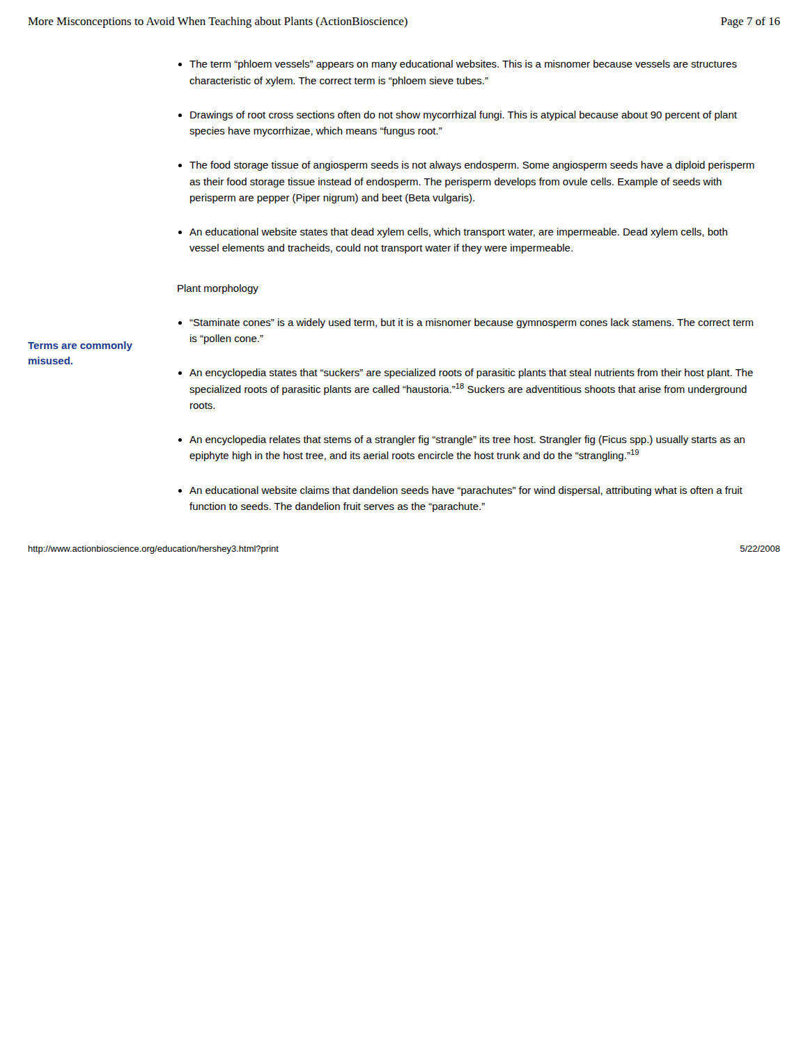More Misconceptions to Avoid When Teaching about Plants (ActionBioscience) Page 7 of 16
The term “phloem vessels” appears on many educational websites. This is a misnomer because vessels are structures characteristic of xylem. The correct term is “phloem sieve tubes.”
Drawings of root cross sections often do not show mycorrhizal fungi. This is atypical because about 90 percent of plant species have mycorrhizae, which means “fungus root.”
The food storage tissue of angiosperm seeds is not always endosperm. Some angiosperm seeds have a diploid perisperm as their food storage tissue instead of endosperm. The perisperm develops from ovule cells. Example of seeds with perisperm are pepper (Piper nigrum) and beet (Beta vulgaris).
An educational website states that dead xylem cells, which transport water, are impermeable. Dead xylem cells, both vessel elements and tracheids, could not transport water if they were impermeable.
Plant morphology
Terms are commonly misused.
“Staminate cones” is a widely used term, but it is a misnomer because gymnosperm cones lack stamens. The correct term is “pollen cone.”
An encyclopedia states that “suckers” are specialized roots of parasitic plants that steal nutrients from their host plant. The specialized roots of parasitic plants are called “haustoria.”18 Suckers are adventitious shoots that arise from underground roots.
An encyclopedia relates that stems of a strangler fig “strangle” its tree host. Strangler fig (Ficus spp.) usually starts as an epiphyte high in the host tree, and its aerial roots encircle the host trunk and do the “strangling.”19
An educational website claims that dandelion seeds have “parachutes” for wind dispersal, attributing what is often a fruit function to seeds. The dandelion fruit serves as the “parachute.”
http://www.actionbioscience.org/education/hershey3.html?print 5/22/2008